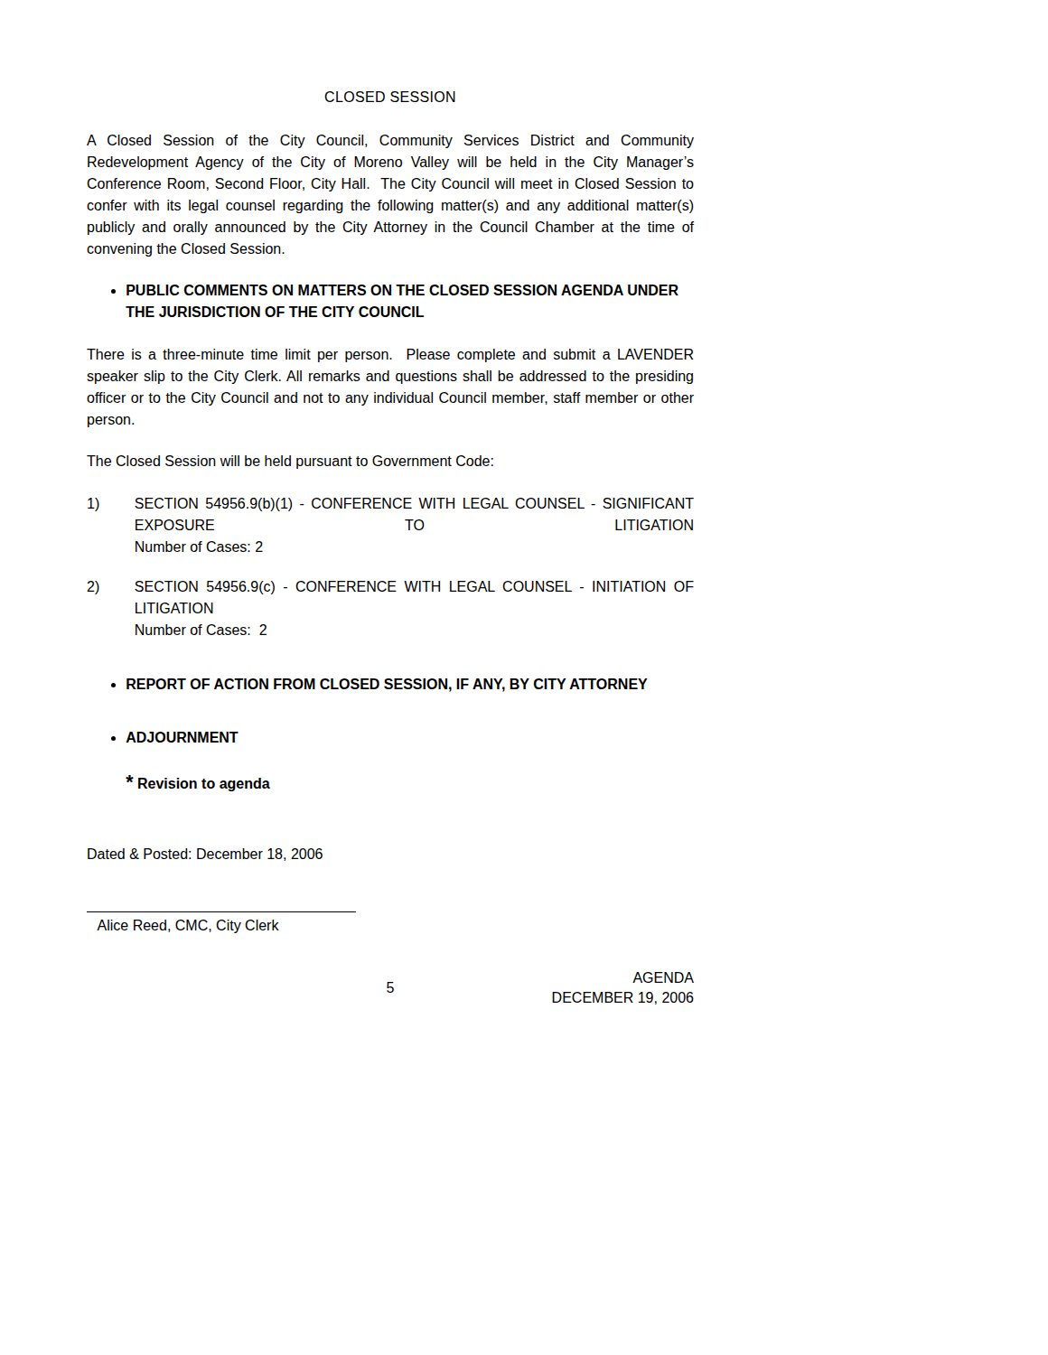CLOSED SESSION
A Closed Session of the City Council, Community Services District and Community Redevelopment Agency of the City of Moreno Valley will be held in the City Manager’s Conference Room, Second Floor, City Hall. The City Council will meet in Closed Session to confer with its legal counsel regarding the following matter(s) and any additional matter(s) publicly and orally announced by the City Attorney in the Council Chamber at the time of convening the Closed Session.
PUBLIC COMMENTS ON MATTERS ON THE CLOSED SESSION AGENDA UNDER THE JURISDICTION OF THE CITY COUNCIL
There is a three-minute time limit per person. Please complete and submit a LAVENDER speaker slip to the City Clerk. All remarks and questions shall be addressed to the presiding officer or to the City Council and not to any individual Council member, staff member or other person.
The Closed Session will be held pursuant to Government Code:
1)
SECTION 54956.9(b)(1) - CONFERENCE WITH LEGAL COUNSEL - SIGNIFICANT EXPOSURE TO LITIGATION
Number of Cases: 2
2)
SECTION 54956.9(c) - CONFERENCE WITH LEGAL COUNSEL - INITIATION OF LITIGATION
Number of Cases: 2
REPORT OF ACTION FROM CLOSED SESSION, IF ANY, BY CITY ATTORNEY
ADJOURNMENT
* Revision to agenda
Dated & Posted: December 18, 2006
Alice Reed, CMC, City Clerk
5
AGENDA
DECEMBER 19, 2006